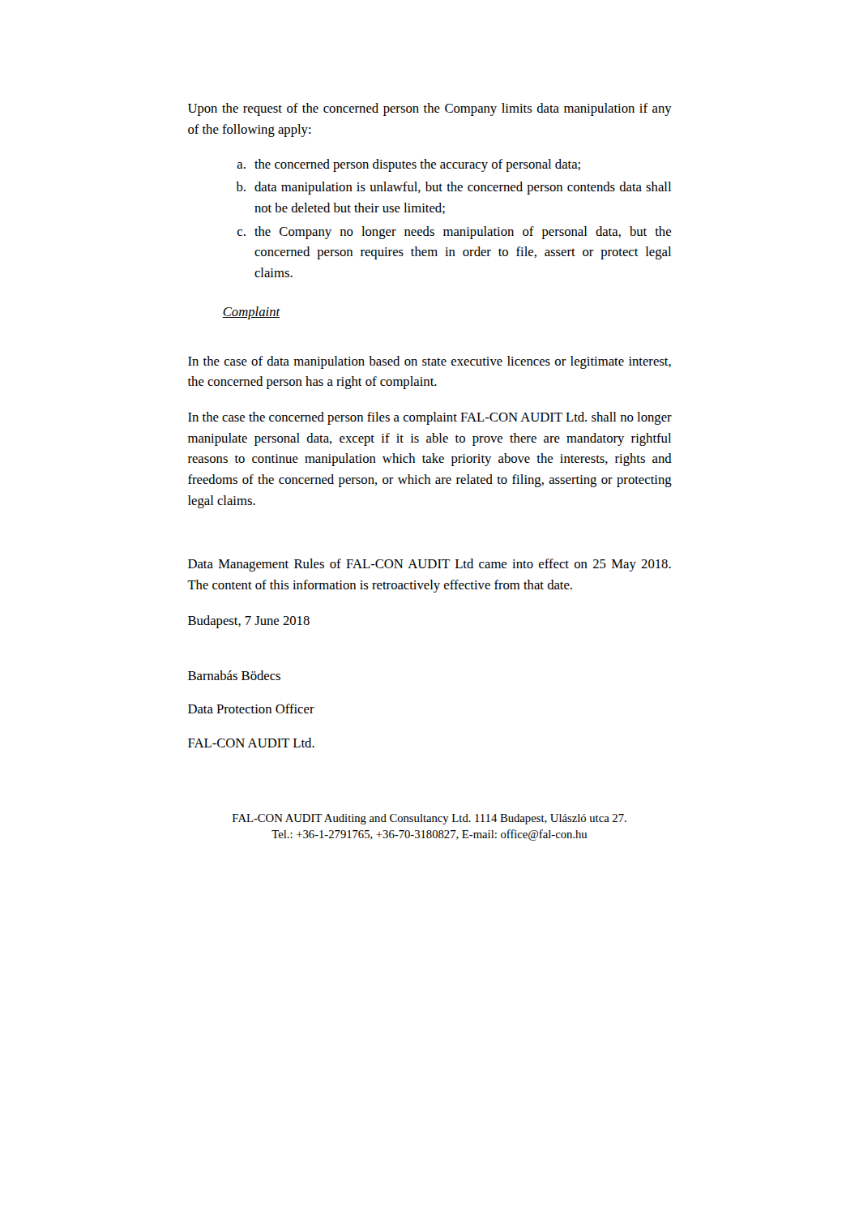Upon the request of the concerned person the Company limits data manipulation if any of the following apply:
the concerned person disputes the accuracy of personal data;
data manipulation is unlawful, but the concerned person contends data shall not be deleted but their use limited;
the Company no longer needs manipulation of personal data, but the concerned person requires them in order to file, assert or protect legal claims.
Complaint
In the case of data manipulation based on state executive licences or legitimate interest, the concerned person has a right of complaint.
In the case the concerned person files a complaint FAL-CON AUDIT Ltd. shall no longer manipulate personal data, except if it is able to prove there are mandatory rightful reasons to continue manipulation which take priority above the interests, rights and freedoms of the concerned person, or which are related to filing, asserting or protecting legal claims.
Data Management Rules of FAL-CON AUDIT Ltd came into effect on 25 May 2018. The content of this information is retroactively effective from that date.
Budapest, 7 June 2018
Barnabás Bödecs
Data Protection Officer
FAL-CON AUDIT Ltd.
FAL-CON AUDIT Auditing and Consultancy Ltd. 1114 Budapest, Ulászló utca 27.
Tel.: +36-1-2791765, +36-70-3180827, E-mail: office@fal-con.hu